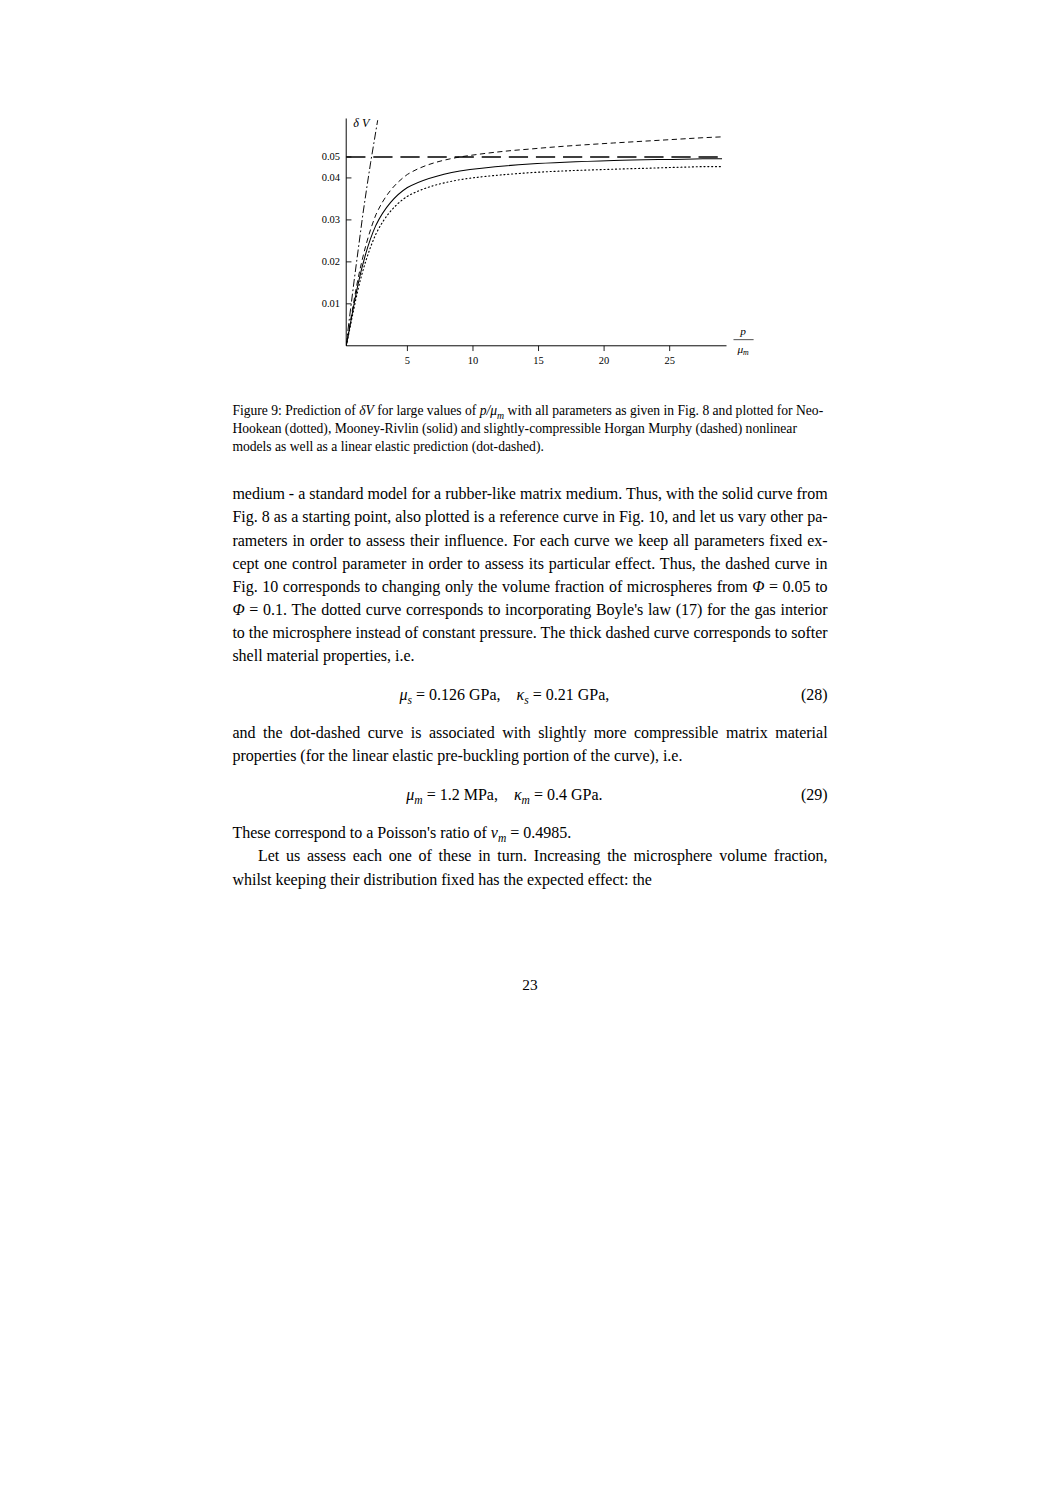0.01 0.02 0.03 0.04 0.05 5 10 15 20 25 δ V p μm
Figure 9: Prediction of δV for large values of p/μm with all parameters as given in Fig. 8 and plotted for Neo-Hookean (dotted), Mooney-Rivlin (solid) and slightly-compressible Horgan Murphy (dashed) nonlinear models as well as a linear elastic prediction (dot-dashed).
medium - a standard model for a rubber-like matrix medium. Thus, with the solid curve from Fig. 8 as a starting point, also plotted is a reference curve in Fig. 10, and let us vary other parameters in order to assess their influence. For each curve we keep all parameters fixed except one control parameter in order to assess its particular effect. Thus, the dashed curve in Fig. 10 corresponds to changing only the volume fraction of microspheres from Φ = 0.05 to Φ = 0.1. The dotted curve corresponds to incorporating Boyle's law (17) for the gas interior to the microsphere instead of constant pressure. The thick dashed curve corresponds to softer shell material properties, i.e.
μs = 0.126 GPa, κs = 0.21 GPa,
(28)
and the dot-dashed curve is associated with slightly more compressible matrix material properties (for the linear elastic pre-buckling portion of the curve), i.e.
μm = 1.2 MPa, κm = 0.4 GPa.
(29)
These correspond to a Poisson's ratio of νm = 0.4985.
Let us assess each one of these in turn. Increasing the microsphere volume fraction, whilst keeping their distribution fixed has the expected effect: the
23